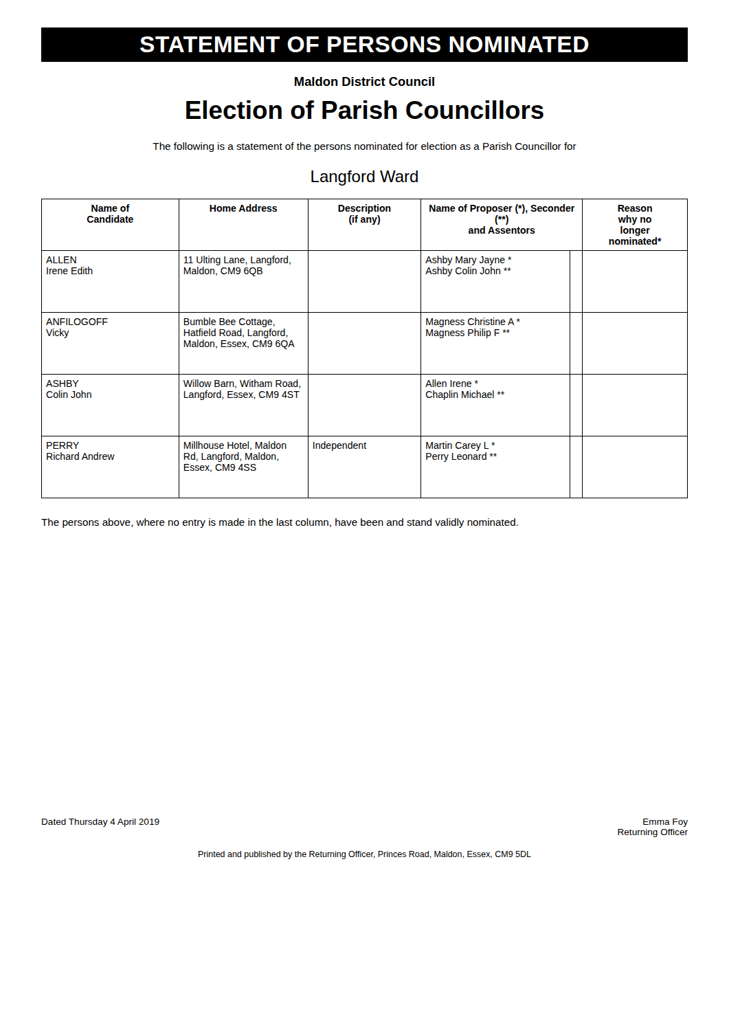STATEMENT OF PERSONS NOMINATED
Maldon District Council
Election of Parish Councillors
The following is a statement of the persons nominated for election as a Parish Councillor for
Langford Ward
| Name of Candidate | Home Address | Description (if any) | Name of Proposer (*), Seconder (**) and Assentors | Reason why no longer nominated* |
| --- | --- | --- | --- | --- |
| ALLEN Irene Edith | 11 Ulting Lane, Langford, Maldon, CM9 6QB | | Ashby Mary Jayne * Ashby Colin John ** | | |
| ANFILOGOFF Vicky | Bumble Bee Cottage, Hatfield Road, Langford, Maldon, Essex, CM9 6QA | | Magness Christine A * Magness Philip F ** | | |
| ASHBY Colin John | Willow Barn, Witham Road, Langford, Essex, CM9 4ST | | Allen Irene * Chaplin Michael ** | | |
| PERRY Richard Andrew | Millhouse Hotel, Maldon Rd, Langford, Maldon, Essex, CM9 4SS | Independent | Martin Carey L * Perry Leonard ** | | |
The persons above, where no entry is made in the last column, have been and stand validly nominated.
Dated Thursday 4 April 2019
Emma Foy
Returning Officer
Printed and published by the Returning Officer, Princes Road, Maldon, Essex, CM9 5DL